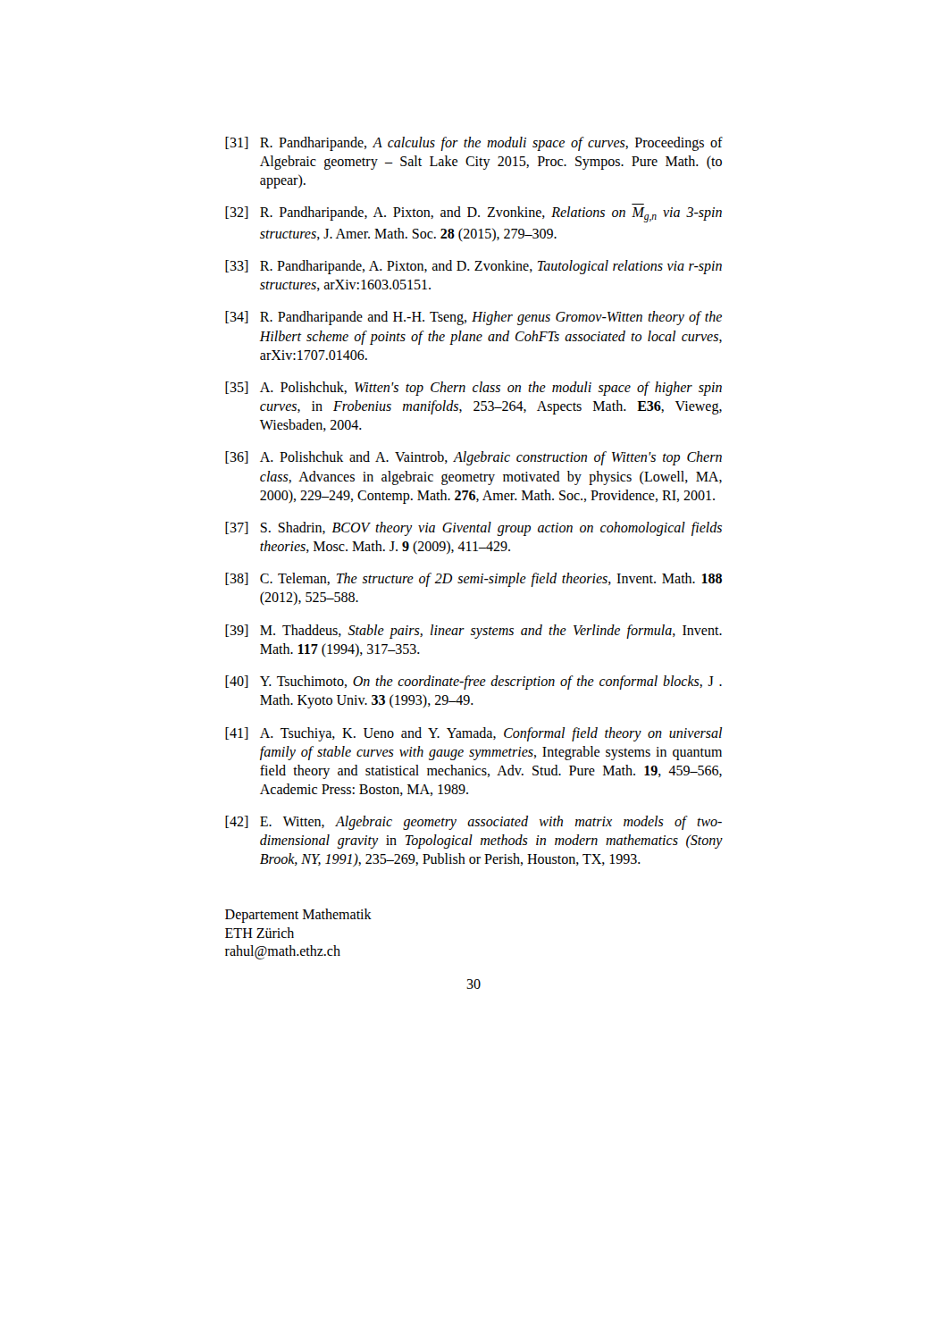[31] R. Pandharipande, A calculus for the moduli space of curves, Proceedings of Algebraic geometry – Salt Lake City 2015, Proc. Sympos. Pure Math. (to appear).
[32] R. Pandharipande, A. Pixton, and D. Zvonkine, Relations on Mg,n via 3-spin structures, J. Amer. Math. Soc. 28 (2015), 279–309.
[33] R. Pandharipande, A. Pixton, and D. Zvonkine, Tautological relations via r-spin structures, arXiv:1603.05151.
[34] R. Pandharipande and H.-H. Tseng, Higher genus Gromov-Witten theory of the Hilbert scheme of points of the plane and CohFTs associated to local curves, arXiv:1707.01406.
[35] A. Polishchuk, Witten's top Chern class on the moduli space of higher spin curves, in Frobenius manifolds, 253–264, Aspects Math. E36, Vieweg, Wiesbaden, 2004.
[36] A. Polishchuk and A. Vaintrob, Algebraic construction of Witten's top Chern class, Advances in algebraic geometry motivated by physics (Lowell, MA, 2000), 229–249, Contemp. Math. 276, Amer. Math. Soc., Providence, RI, 2001.
[37] S. Shadrin, BCOV theory via Givental group action on cohomological fields theories, Mosc. Math. J. 9 (2009), 411–429.
[38] C. Teleman, The structure of 2D semi-simple field theories, Invent. Math. 188 (2012), 525–588.
[39] M. Thaddeus, Stable pairs, linear systems and the Verlinde formula, Invent. Math. 117 (1994), 317–353.
[40] Y. Tsuchimoto, On the coordinate-free description of the conformal blocks, J . Math. Kyoto Univ. 33 (1993), 29–49.
[41] A. Tsuchiya, K. Ueno and Y. Yamada, Conformal field theory on universal family of stable curves with gauge symmetries, Integrable systems in quantum field theory and statistical mechanics, Adv. Stud. Pure Math. 19, 459–566, Academic Press: Boston, MA, 1989.
[42] E. Witten, Algebraic geometry associated with matrix models of two-dimensional gravity in Topological methods in modern mathematics (Stony Brook, NY, 1991), 235–269, Publish or Perish, Houston, TX, 1993.
Departement Mathematik
ETH Zürich
rahul@math.ethz.ch
30